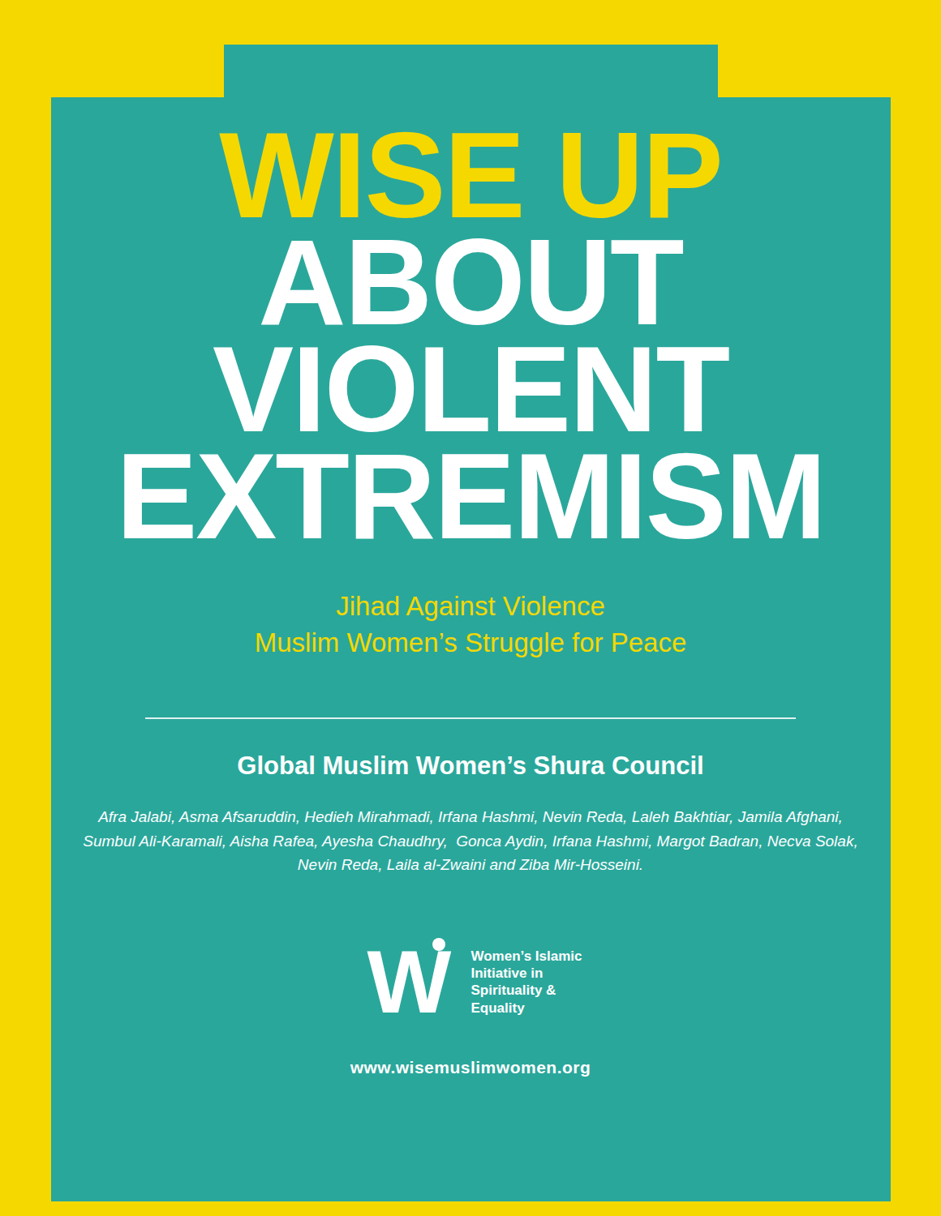Wise Up About Violent Extremism
Jihad Against Violence
Muslim Women’s Struggle for Peace
Global Muslim Women’s Shura Council
Afra Jalabi, Asma Afsaruddin, Hedieh Mirahmadi, Irfana Hashmi, Nevin Reda, Laleh Bakhtiar, Jamila Afghani, Sumbul Ali-Karamali, Aisha Rafea, Ayesha Chaudhry, Gonca Aydin, Irfana Hashmi, Margot Badran, Necva Solak, Nevin Reda, Laila al-Zwaini and Ziba Mir-Hosseini.
W
Women’s Islamic
Initiative in
Spirituality &
Equality
www.wisemuslimwomen.org